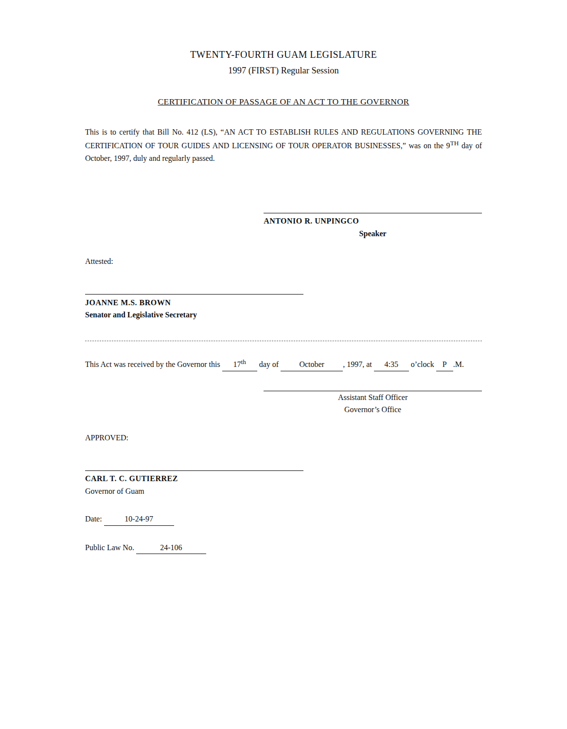TWENTY-FOURTH GUAM LEGISLATURE
1997 (FIRST) Regular Session
Certification of Passage of an Act to the Governor
This is to certify that Bill No. 412 (LS), “AN ACT TO ESTABLISH RULES AND REGULATIONS GOVERNING THE CERTIFICATION OF TOUR GUIDES AND LICENSING OF TOUR OPERATOR BUSINESSES,” was on the 9TH day of October, 1997, duly and regularly passed.
ANTONIO R. UNPINGCO
Speaker
Attested:
JOANNE M.S. BROWN
Senator and Legislative Secretary
This Act was received by the Governor this 17th day of October, 1997, at 4:35 o’clock P.M.
Assistant Staff Officer
Governor’s Office
APPROVED:
CARL T. C. GUTIERREZ
Governor of Guam
Date: 10-24-97
Public Law No. 24-106